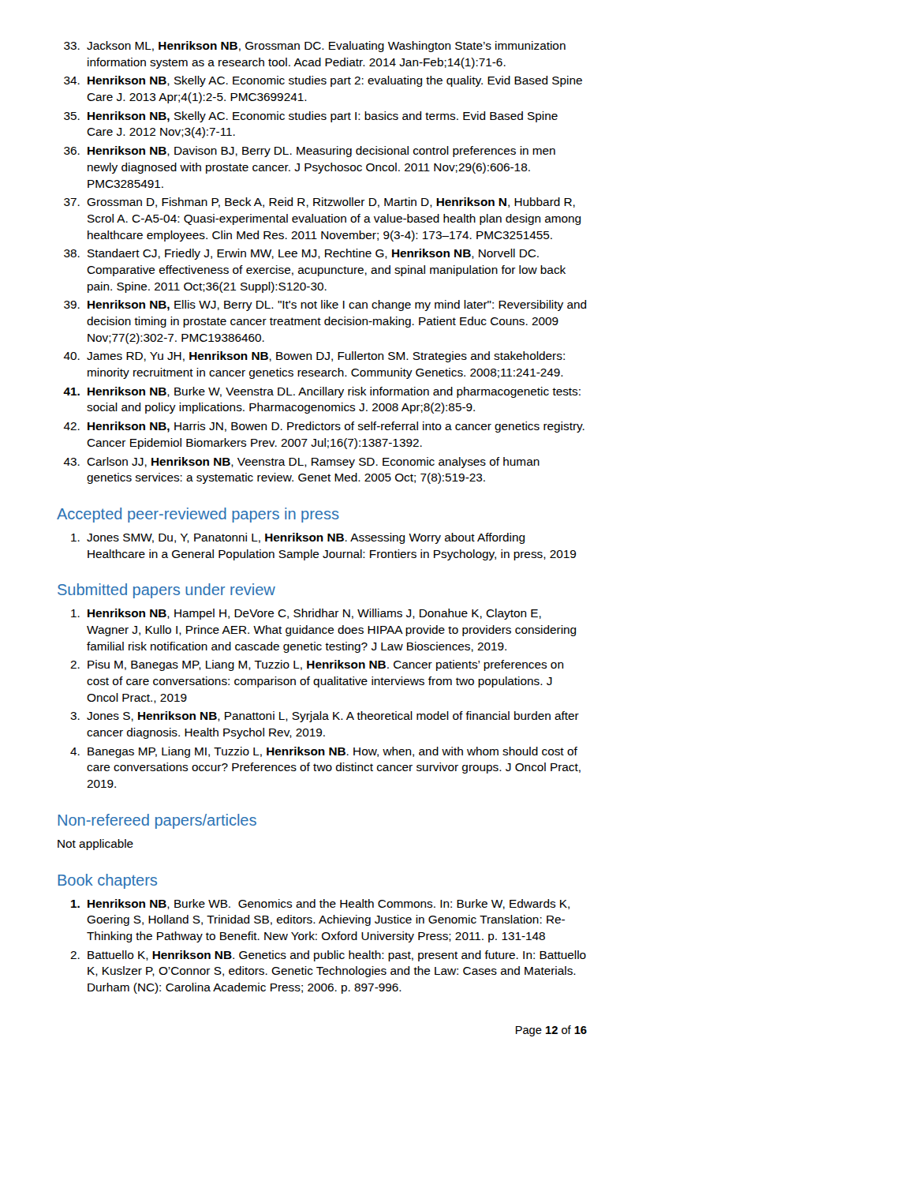Jackson ML, Henrikson NB, Grossman DC. Evaluating Washington State’s immunization information system as a research tool. Acad Pediatr. 2014 Jan-Feb;14(1):71-6.
Henrikson NB, Skelly AC. Economic studies part 2: evaluating the quality. Evid Based Spine Care J. 2013 Apr;4(1):2-5. PMC3699241.
Henrikson NB, Skelly AC. Economic studies part I: basics and terms. Evid Based Spine Care J. 2012 Nov;3(4):7-11.
Henrikson NB, Davison BJ, Berry DL. Measuring decisional control preferences in men newly diagnosed with prostate cancer. J Psychosoc Oncol. 2011 Nov;29(6):606-18. PMC3285491.
Grossman D, Fishman P, Beck A, Reid R, Ritzwoller D, Martin D, Henrikson N, Hubbard R, Scrol A. C-A5-04: Quasi-experimental evaluation of a value-based health plan design among healthcare employees. Clin Med Res. 2011 November; 9(3-4): 173–174. PMC3251455.
Standaert CJ, Friedly J, Erwin MW, Lee MJ, Rechtine G, Henrikson NB, Norvell DC. Comparative effectiveness of exercise, acupuncture, and spinal manipulation for low back pain. Spine. 2011 Oct;36(21 Suppl):S120-30.
Henrikson NB, Ellis WJ, Berry DL. "It's not like I can change my mind later": Reversibility and decision timing in prostate cancer treatment decision-making. Patient Educ Couns. 2009 Nov;77(2):302-7. PMC19386460.
James RD, Yu JH, Henrikson NB, Bowen DJ, Fullerton SM. Strategies and stakeholders: minority recruitment in cancer genetics research. Community Genetics. 2008;11:241-249.
Henrikson NB, Burke W, Veenstra DL. Ancillary risk information and pharmacogenetic tests: social and policy implications. Pharmacogenomics J. 2008 Apr;8(2):85-9.
Henrikson NB, Harris JN, Bowen D. Predictors of self-referral into a cancer genetics registry. Cancer Epidemiol Biomarkers Prev. 2007 Jul;16(7):1387-1392.
Carlson JJ, Henrikson NB, Veenstra DL, Ramsey SD. Economic analyses of human genetics services: a systematic review. Genet Med. 2005 Oct; 7(8):519-23.
Accepted peer-reviewed papers in press
Jones SMW, Du, Y, Panatonni L, Henrikson NB. Assessing Worry about Affording Healthcare in a General Population Sample Journal: Frontiers in Psychology, in press, 2019
Submitted papers under review
Henrikson NB, Hampel H, DeVore C, Shridhar N, Williams J, Donahue K, Clayton E, Wagner J, Kullo I, Prince AER. What guidance does HIPAA provide to providers considering familial risk notification and cascade genetic testing? J Law Biosciences, 2019.
Pisu M, Banegas MP, Liang M, Tuzzio L, Henrikson NB. Cancer patients’ preferences on cost of care conversations: comparison of qualitative interviews from two populations. J Oncol Pract., 2019
Jones S, Henrikson NB, Panattoni L, Syrjala K. A theoretical model of financial burden after cancer diagnosis. Health Psychol Rev, 2019.
Banegas MP, Liang MI, Tuzzio L, Henrikson NB. How, when, and with whom should cost of care conversations occur? Preferences of two distinct cancer survivor groups. J Oncol Pract, 2019.
Non-refereed papers/articles
Not applicable
Book chapters
Henrikson NB, Burke WB. Genomics and the Health Commons. In: Burke W, Edwards K, Goering S, Holland S, Trinidad SB, editors. Achieving Justice in Genomic Translation: Re-Thinking the Pathway to Benefit. New York: Oxford University Press; 2011. p. 131-148
Battuello K, Henrikson NB. Genetics and public health: past, present and future. In: Battuello K, Kuslzer P, O’Connor S, editors. Genetic Technologies and the Law: Cases and Materials. Durham (NC): Carolina Academic Press; 2006. p. 897-996.
Page 12 of 16